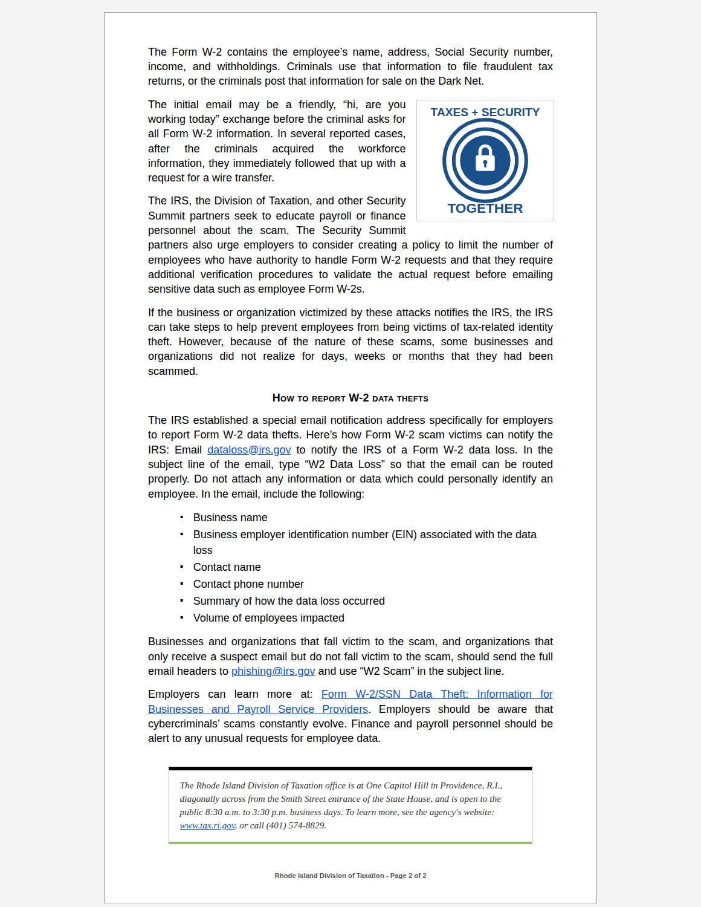The Form W-2 contains the employee’s name, address, Social Security number, income, and withholdings. Criminals use that information to file fraudulent tax returns, or the criminals post that information for sale on the Dark Net.
The initial email may be a friendly, “hi, are you working today” exchange before the criminal asks for all Form W-2 information. In several reported cases, after the criminals acquired the workforce information, they immediately followed that up with a request for a wire transfer.
The IRS, the Division of Taxation, and other Security Summit partners seek to educate payroll or finance personnel about the scam. The Security Summit partners also urge employers to consider creating a policy to limit the number of employees who have authority to handle Form W-2 requests and that they require additional verification procedures to validate the actual request before emailing sensitive data such as employee Form W-2s.
If the business or organization victimized by these attacks notifies the IRS, the IRS can take steps to help prevent employees from being victims of tax-related identity theft. However, because of the nature of these scams, some businesses and organizations did not realize for days, weeks or months that they had been scammed.
How to report W-2 data thefts
The IRS established a special email notification address specifically for employers to report Form W-2 data thefts. Here’s how Form W-2 scam victims can notify the IRS: Email dataloss@irs.gov to notify the IRS of a Form W-2 data loss. In the subject line of the email, type “W2 Data Loss” so that the email can be routed properly. Do not attach any information or data which could personally identify an employee. In the email, include the following:
Business name
Business employer identification number (EIN) associated with the data loss
Contact name
Contact phone number
Summary of how the data loss occurred
Volume of employees impacted
Businesses and organizations that fall victim to the scam, and organizations that only receive a suspect email but do not fall victim to the scam, should send the full email headers to phishing@irs.gov and use “W2 Scam” in the subject line.
Employers can learn more at: Form W-2/SSN Data Theft: Information for Businesses and Payroll Service Providers. Employers should be aware that cybercriminals’ scams constantly evolve. Finance and payroll personnel should be alert to any unusual requests for employee data.
The Rhode Island Division of Taxation office is at One Capitol Hill in Providence, R.I., diagonally across from the Smith Street entrance of the State House, and is open to the public 8:30 a.m. to 3:30 p.m. business days. To learn more, see the agency's website: www.tax.ri.gov, or call (401) 574-8829.
Rhode Island Division of Taxation - Page 2 of 2